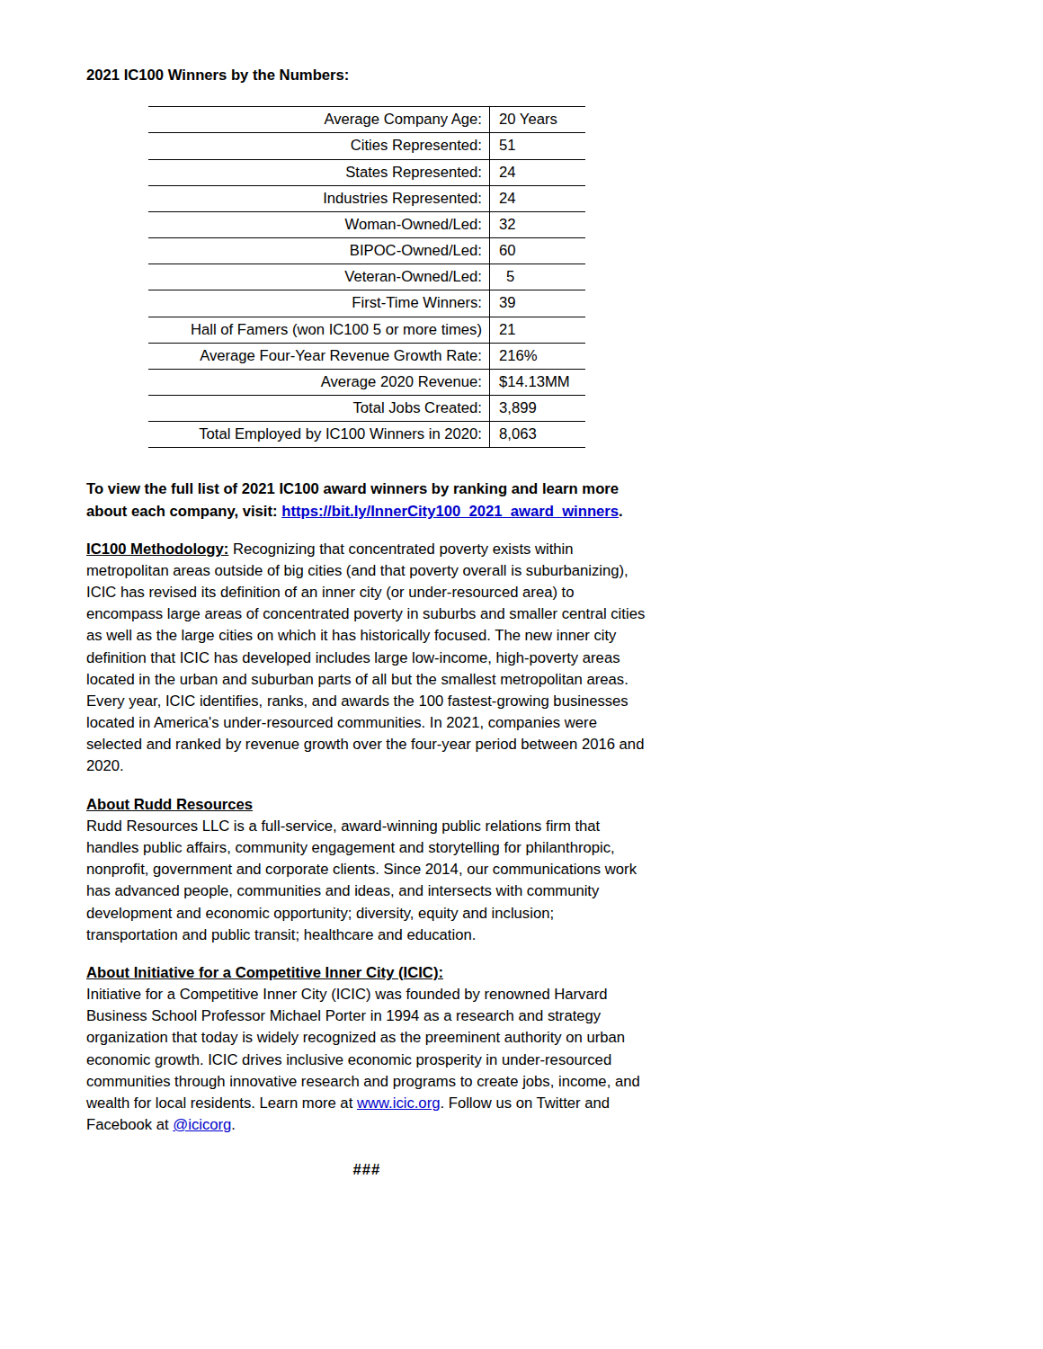2021 IC100 Winners by the Numbers:
| Average Company Age: | 20 Years |
| Cities Represented: | 51 |
| States Represented: | 24 |
| Industries Represented: | 24 |
| Woman-Owned/Led: | 32 |
| BIPOC-Owned/Led: | 60 |
| Veteran-Owned/Led: | 5 |
| First-Time Winners: | 39 |
| Hall of Famers (won IC100 5 or more times) | 21 |
| Average Four-Year Revenue Growth Rate: | 216% |
| Average 2020 Revenue: | $14.13MM |
| Total Jobs Created: | 3,899 |
| Total Employed by IC100 Winners in 2020: | 8,063 |
To view the full list of 2021 IC100 award winners by ranking and learn more about each company, visit: https://bit.ly/InnerCity100_2021_award_winners.
IC100 Methodology: Recognizing that concentrated poverty exists within metropolitan areas outside of big cities (and that poverty overall is suburbanizing), ICIC has revised its definition of an inner city (or under-resourced area) to encompass large areas of concentrated poverty in suburbs and smaller central cities as well as the large cities on which it has historically focused. The new inner city definition that ICIC has developed includes large low-income, high-poverty areas located in the urban and suburban parts of all but the smallest metropolitan areas. Every year, ICIC identifies, ranks, and awards the 100 fastest-growing businesses located in America's under-resourced communities. In 2021, companies were selected and ranked by revenue growth over the four-year period between 2016 and 2020.
About Rudd Resources
Rudd Resources LLC is a full-service, award-winning public relations firm that handles public affairs, community engagement and storytelling for philanthropic, nonprofit, government and corporate clients. Since 2014, our communications work has advanced people, communities and ideas, and intersects with community development and economic opportunity; diversity, equity and inclusion; transportation and public transit; healthcare and education.
About Initiative for a Competitive Inner City (ICIC):
Initiative for a Competitive Inner City (ICIC) was founded by renowned Harvard Business School Professor Michael Porter in 1994 as a research and strategy organization that today is widely recognized as the preeminent authority on urban economic growth. ICIC drives inclusive economic prosperity in under-resourced communities through innovative research and programs to create jobs, income, and wealth for local residents. Learn more at www.icic.org. Follow us on Twitter and Facebook at @icicorg.
###